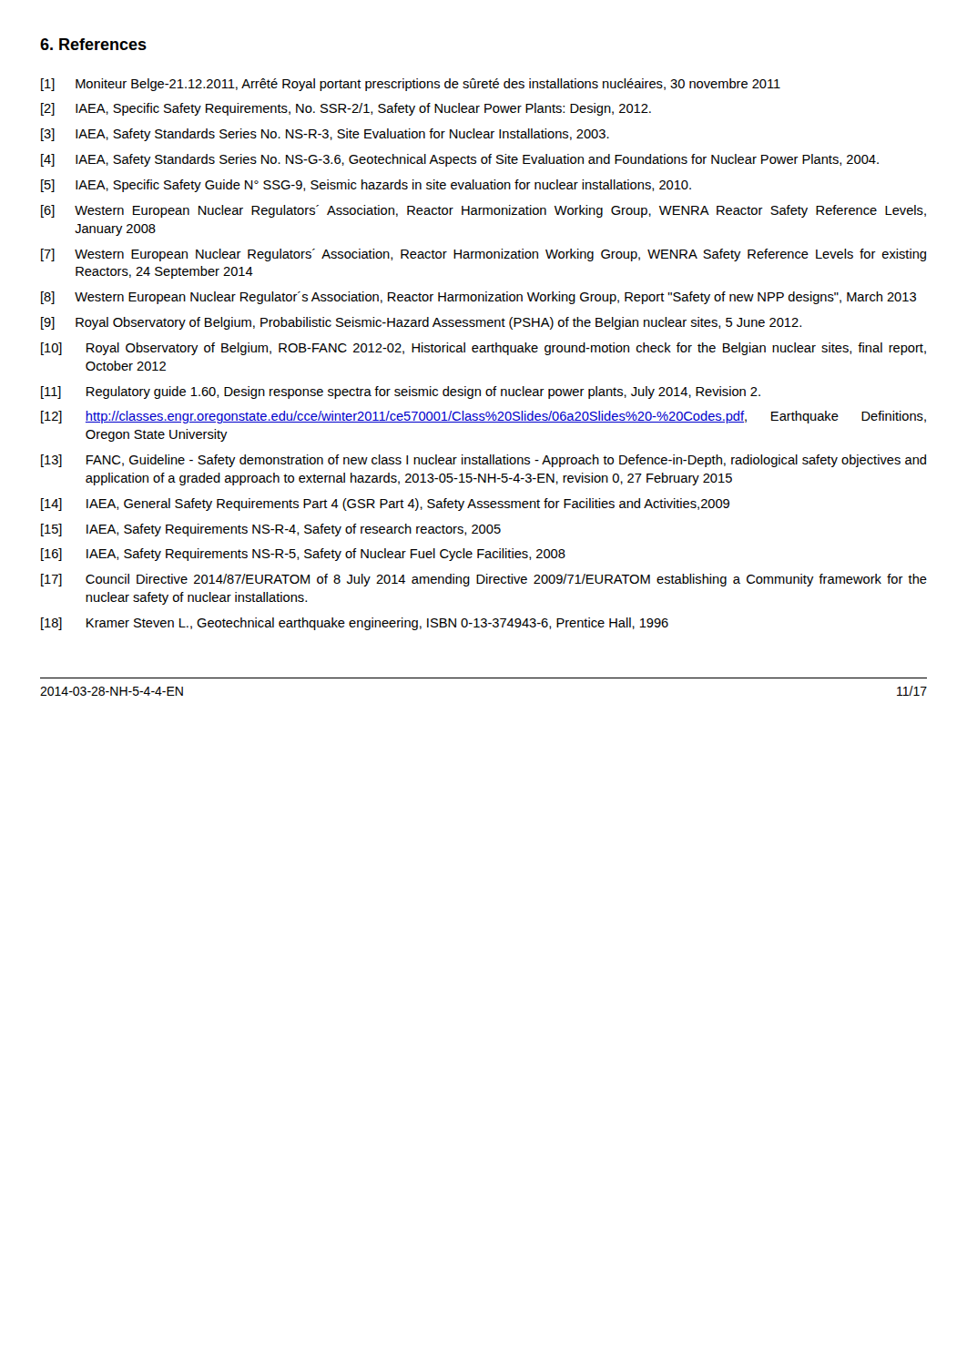6. References
[1] Moniteur Belge-21.12.2011, Arrêté Royal portant prescriptions de sûreté des installations nucléaires, 30 novembre 2011
[2] IAEA, Specific Safety Requirements, No. SSR-2/1, Safety of Nuclear Power Plants: Design, 2012.
[3] IAEA, Safety Standards Series No. NS-R-3, Site Evaluation for Nuclear Installations, 2003.
[4] IAEA, Safety Standards Series No. NS-G-3.6, Geotechnical Aspects of Site Evaluation and Foundations for Nuclear Power Plants, 2004.
[5] IAEA, Specific Safety Guide N° SSG-9, Seismic hazards in site evaluation for nuclear installations, 2010.
[6] Western European Nuclear Regulators´ Association, Reactor Harmonization Working Group, WENRA Reactor Safety Reference Levels, January 2008
[7] Western European Nuclear Regulators´ Association, Reactor Harmonization Working Group, WENRA Safety Reference Levels for existing Reactors, 24 September 2014
[8] Western European Nuclear Regulator´s Association, Reactor Harmonization Working Group, Report "Safety of new NPP designs", March 2013
[9] Royal Observatory of Belgium, Probabilistic Seismic-Hazard Assessment (PSHA) of the Belgian nuclear sites, 5 June 2012.
[10] Royal Observatory of Belgium, ROB-FANC 2012-02, Historical earthquake ground-motion check for the Belgian nuclear sites, final report, October 2012
[11] Regulatory guide 1.60, Design response spectra for seismic design of nuclear power plants, July 2014, Revision 2.
[12] http://classes.engr.oregonstate.edu/cce/winter2011/ce570001/Class%20Slides/06a20Slides%20-%20Codes.pdf, Earthquake Definitions, Oregon State University
[13] FANC, Guideline - Safety demonstration of new class I nuclear installations - Approach to Defence-in-Depth, radiological safety objectives and application of a graded approach to external hazards, 2013-05-15-NH-5-4-3-EN, revision 0, 27 February 2015
[14] IAEA, General Safety Requirements Part 4 (GSR Part 4), Safety Assessment for Facilities and Activities,2009
[15] IAEA, Safety Requirements NS-R-4, Safety of research reactors, 2005
[16] IAEA, Safety Requirements NS-R-5, Safety of Nuclear Fuel Cycle Facilities, 2008
[17] Council Directive 2014/87/EURATOM of 8 July 2014 amending Directive 2009/71/EURATOM establishing a Community framework for the nuclear safety of nuclear installations.
[18] Kramer Steven L., Geotechnical earthquake engineering, ISBN 0-13-374943-6, Prentice Hall, 1996
2014-03-28-NH-5-4-4-EN 11/17